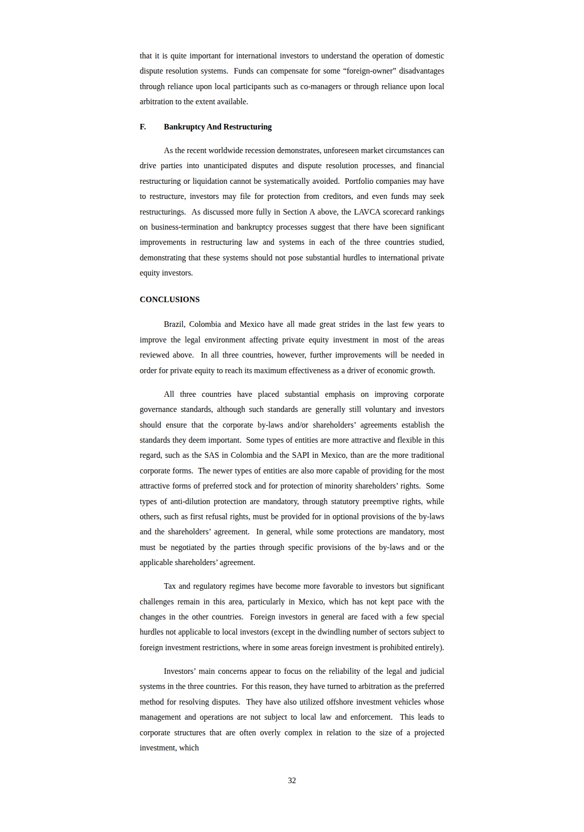that it is quite important for international investors to understand the operation of domestic dispute resolution systems. Funds can compensate for some “foreign-owner” disadvantages through reliance upon local participants such as co-managers or through reliance upon local arbitration to the extent available.
F. Bankruptcy And Restructuring
As the recent worldwide recession demonstrates, unforeseen market circumstances can drive parties into unanticipated disputes and dispute resolution processes, and financial restructuring or liquidation cannot be systematically avoided. Portfolio companies may have to restructure, investors may file for protection from creditors, and even funds may seek restructurings. As discussed more fully in Section A above, the LAVCA scorecard rankings on business-termination and bankruptcy processes suggest that there have been significant improvements in restructuring law and systems in each of the three countries studied, demonstrating that these systems should not pose substantial hurdles to international private equity investors.
CONCLUSIONS
Brazil, Colombia and Mexico have all made great strides in the last few years to improve the legal environment affecting private equity investment in most of the areas reviewed above. In all three countries, however, further improvements will be needed in order for private equity to reach its maximum effectiveness as a driver of economic growth.
All three countries have placed substantial emphasis on improving corporate governance standards, although such standards are generally still voluntary and investors should ensure that the corporate by-laws and/or shareholders’ agreements establish the standards they deem important. Some types of entities are more attractive and flexible in this regard, such as the SAS in Colombia and the SAPI in Mexico, than are the more traditional corporate forms. The newer types of entities are also more capable of providing for the most attractive forms of preferred stock and for protection of minority shareholders’ rights. Some types of anti-dilution protection are mandatory, through statutory preemptive rights, while others, such as first refusal rights, must be provided for in optional provisions of the by-laws and the shareholders’ agreement. In general, while some protections are mandatory, most must be negotiated by the parties through specific provisions of the by-laws and or the applicable shareholders’ agreement.
Tax and regulatory regimes have become more favorable to investors but significant challenges remain in this area, particularly in Mexico, which has not kept pace with the changes in the other countries. Foreign investors in general are faced with a few special hurdles not applicable to local investors (except in the dwindling number of sectors subject to foreign investment restrictions, where in some areas foreign investment is prohibited entirely).
Investors’ main concerns appear to focus on the reliability of the legal and judicial systems in the three countries. For this reason, they have turned to arbitration as the preferred method for resolving disputes. They have also utilized offshore investment vehicles whose management and operations are not subject to local law and enforcement. This leads to corporate structures that are often overly complex in relation to the size of a projected investment, which
32